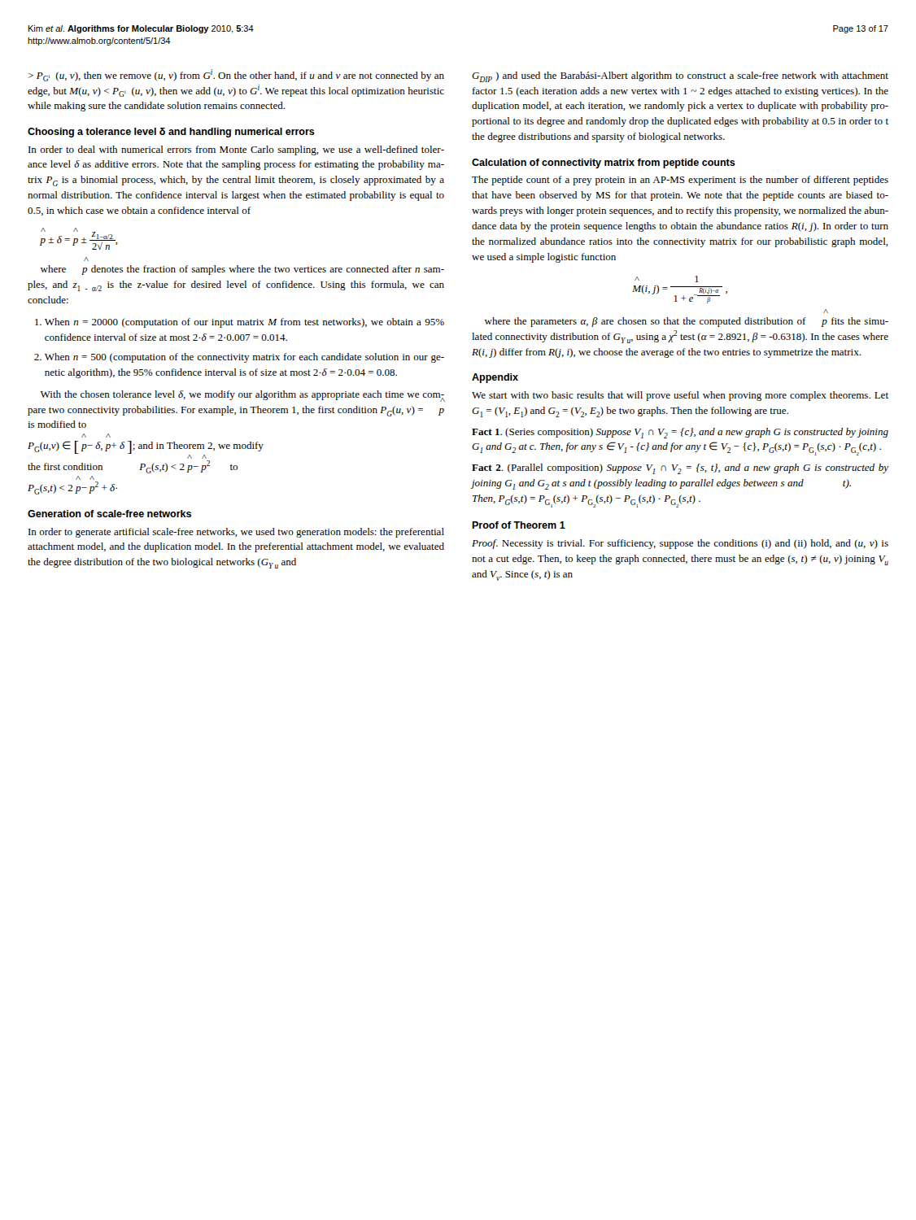Kim et al. Algorithms for Molecular Biology 2010, 5:34
http://www.almob.org/content/5/1/34
Page 13 of 17
> PGi (u, v), then we remove (u, v) from Gi. On the other hand, if u and v are not connected by an edge, but M(u, v) < PGi (u, v), then we add (u, v) to Gi. We repeat this local optimization heuristic while making sure the candidate solution remains connected.
Choosing a tolerance level δ and handling numerical errors
In order to deal with numerical errors from Monte Carlo sampling, we use a well-defined tolerance level δ as additive errors. Note that the sampling process for estimating the probability matrix PG is a binomial process, which, by the central limit theorem, is closely approximated by a normal distribution. The confidence interval is largest when the estimated probability is equal to 0.5, in which case we obtain a confidence interval of
p ± δ = p ± z1−α/22√ n ,
where p denotes the fraction of samples where the two vertices are connected after n samples, and z1 - α/2 is the z-value for desired level of confidence. Using this formula, we can conclude:
When n = 20000 (computation of our input matrix M from test networks), we obtain a 95% confidence interval of size at most 2·δ = 2·0.007 = 0.014.
When n = 500 (computation of the connectivity matrix for each candidate solution in our genetic algorithm), the 95% confidence interval is of size at most 2·δ = 2·0.04 = 0.08.
With the chosen tolerance level δ, we modify our algorithm as appropriate each time we compare two connectivity probabilities. For example, in Theorem 1, the first condition PG(u, v) = p is modified to
PG(u,v) ∈ [ p− δ, p+ δ ]; and in Theorem 2, we modify
the first condition PG(s,t) < 2 p− p2 to
PG(s,t) < 2 p− p2 + δ·
Generation of scale-free networks
In order to generate artificial scale-free networks, we used two generation models: the preferential attachment model, and the duplication model. In the preferential attachment model, we evaluated the degree distribution of the two biological networks (GY u and
GDIP ) and used the Barabási-Albert algorithm to construct a scale-free network with attachment factor 1.5 (each iteration adds a new vertex with 1 ~ 2 edges attached to existing vertices). In the duplication model, at each iteration, we randomly pick a vertex to duplicate with probability proportional to its degree and randomly drop the duplicated edges with probability at 0.5 in order to t the degree distributions and sparsity of biological networks.
Calculation of connectivity matrix from peptide counts
The peptide count of a prey protein in an AP-MS experiment is the number of different peptides that have been observed by MS for that protein. We note that the peptide counts are biased towards preys with longer protein sequences, and to rectify this propensity, we normalized the abundance data by the protein sequence lengths to obtain the abundance ratios R(i, j). In order to turn the normalized abundance ratios into the connectivity matrix for our probabilistic graph model, we used a simple logistic function
M(i, j) = 1 1 + e−R(i,j)−α β ,
where the parameters α, β are chosen so that the computed distribution of p fits the simulated connectivity distribution of GY u, using a χ2 test (α = 2.8921, β = -0.6318). In the cases where R(i, j) differ from R(j, i), we choose the average of the two entries to symmetrize the matrix.
Appendix
We start with two basic results that will prove useful when proving more complex theorems. Let G1 = (V1, E1) and G2 = (V2, E2) be two graphs. Then the following are true.
Fact 1. (Series composition) Suppose V1 ∩ V2 = {c}, and a new graph G is constructed by joining G1 and G2 at c. Then, for any s ∈ V1 - {c} and for any t ∈ V2 − {c}, PG(s,t) = PG1(s,c) · PG2(c,t) .
Fact 2. (Parallel composition) Suppose V1 ∩ V2 = {s, t}, and a new graph G is constructed by joining G1 and G2 at s and t (possibly leading to parallel edges between s and t). Then, PG(s,t) = PG1(s,t) + PG2(s,t) − PG1(s,t) · PG2(s,t) .
Proof of Theorem 1
Proof. Necessity is trivial. For sufficiency, suppose the conditions (i) and (ii) hold, and (u, v) is not a cut edge. Then, to keep the graph connected, there must be an edge (s, t) ≠ (u, v) joining Vu and Vv. Since (s, t) is an